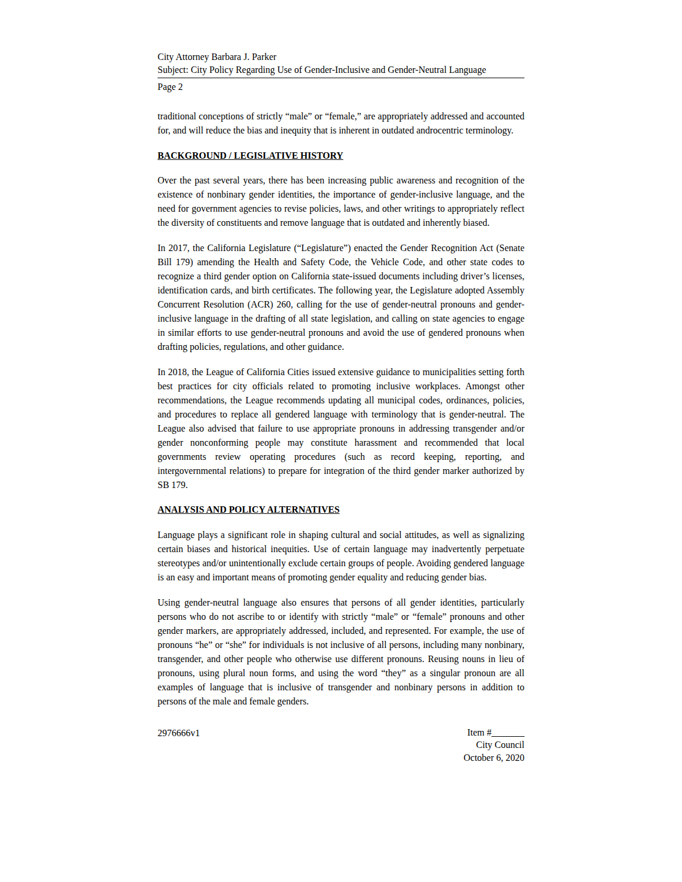City Attorney Barbara J. Parker
Subject: City Policy Regarding Use of Gender-Inclusive and Gender-Neutral Language
Page 2
traditional conceptions of strictly “male” or “female,” are appropriately addressed and accounted for, and will reduce the bias and inequity that is inherent in outdated androcentric terminology.
BACKGROUND / LEGISLATIVE HISTORY
Over the past several years, there has been increasing public awareness and recognition of the existence of nonbinary gender identities, the importance of gender-inclusive language, and the need for government agencies to revise policies, laws, and other writings to appropriately reflect the diversity of constituents and remove language that is outdated and inherently biased.
In 2017, the California Legislature (“Legislature”) enacted the Gender Recognition Act (Senate Bill 179) amending the Health and Safety Code, the Vehicle Code, and other state codes to recognize a third gender option on California state-issued documents including driver’s licenses, identification cards, and birth certificates. The following year, the Legislature adopted Assembly Concurrent Resolution (ACR) 260, calling for the use of gender-neutral pronouns and gender-inclusive language in the drafting of all state legislation, and calling on state agencies to engage in similar efforts to use gender-neutral pronouns and avoid the use of gendered pronouns when drafting policies, regulations, and other guidance.
In 2018, the League of California Cities issued extensive guidance to municipalities setting forth best practices for city officials related to promoting inclusive workplaces. Amongst other recommendations, the League recommends updating all municipal codes, ordinances, policies, and procedures to replace all gendered language with terminology that is gender-neutral. The League also advised that failure to use appropriate pronouns in addressing transgender and/or gender nonconforming people may constitute harassment and recommended that local governments review operating procedures (such as record keeping, reporting, and intergovernmental relations) to prepare for integration of the third gender marker authorized by SB 179.
ANALYSIS AND POLICY ALTERNATIVES
Language plays a significant role in shaping cultural and social attitudes, as well as signalizing certain biases and historical inequities. Use of certain language may inadvertently perpetuate stereotypes and/or unintentionally exclude certain groups of people. Avoiding gendered language is an easy and important means of promoting gender equality and reducing gender bias.
Using gender-neutral language also ensures that persons of all gender identities, particularly persons who do not ascribe to or identify with strictly “male” or “female” pronouns and other gender markers, are appropriately addressed, included, and represented. For example, the use of pronouns “he” or “she” for individuals is not inclusive of all persons, including many nonbinary, transgender, and other people who otherwise use different pronouns. Reusing nouns in lieu of pronouns, using plural noun forms, and using the word “they” as a singular pronoun are all examples of language that is inclusive of transgender and nonbinary persons in addition to persons of the male and female genders.
2976666v1
Item #_______
City Council
October 6, 2020